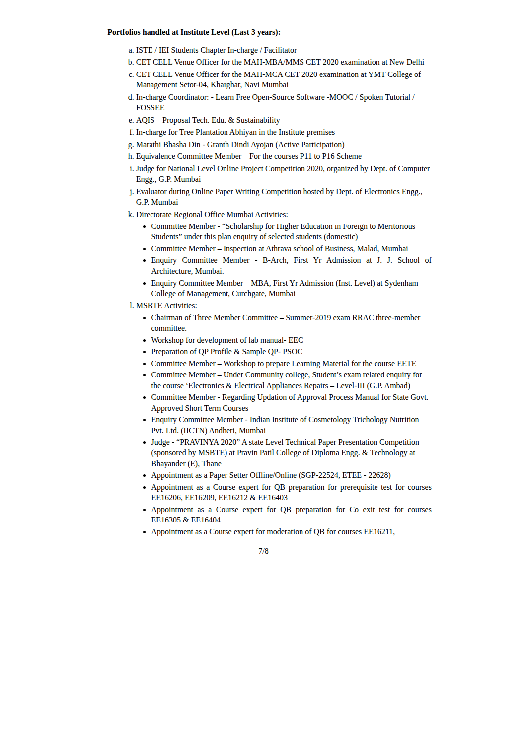Portfolios handled at Institute Level (Last 3 years):
ISTE / IEI Students Chapter In-charge / Facilitator
CET CELL Venue Officer for the MAH-MBA/MMS CET 2020 examination at New Delhi
CET CELL Venue Officer for the MAH-MCA CET 2020 examination at YMT College of Management Setor-04, Kharghar, Navi Mumbai
In-charge Coordinator: - Learn Free Open-Source Software -MOOC / Spoken Tutorial / FOSSEE
AQIS – Proposal Tech. Edu. & Sustainability
In-charge for Tree Plantation Abhiyan in the Institute premises
Marathi Bhasha Din - Granth Dindi Ayojan (Active Participation)
Equivalence Committee Member – For the courses P11 to P16 Scheme
Judge for National Level Online Project Competition 2020, organized by Dept. of Computer Engg., G.P. Mumbai
Evaluator during Online Paper Writing Competition hosted by Dept. of Electronics Engg., G.P. Mumbai
Directorate Regional Office Mumbai Activities:
Committee Member - “Scholarship for Higher Education in Foreign to Meritorious Students” under this plan enquiry of selected students (domestic)
Committee Member – Inspection at Athrava school of Business, Malad, Mumbai
Enquiry Committee Member - B-Arch, First Yr Admission at J. J. School of Architecture, Mumbai.
Enquiry Committee Member – MBA, First Yr Admission (Inst. Level) at Sydenham College of Management, Curchgate, Mumbai
MSBTE Activities:
Chairman of Three Member Committee – Summer-2019 exam RRAC three-member committee.
Workshop for development of lab manual- EEC
Preparation of QP Profile & Sample QP- PSOC
Committee Member – Workshop to prepare Learning Material for the course EETE
Committee Member – Under Community college, Student’s exam related enquiry for the course ‘Electronics & Electrical Appliances Repairs – Level-III (G.P. Ambad)
Committee Member - Regarding Updation of Approval Process Manual for State Govt. Approved Short Term Courses
Enquiry Committee Member - Indian Institute of Cosmetology Trichology Nutrition Pvt. Ltd. (IICTN) Andheri, Mumbai
Judge - “PRAVINYA 2020” A state Level Technical Paper Presentation Competition (sponsored by MSBTE) at Pravin Patil College of Diploma Engg. & Technology at Bhayander (E), Thane
Appointment as a Paper Setter Offline/Online (SGP-22524, ETEE - 22628)
Appointment as a Course expert for QB preparation for prerequisite test for courses EE16206, EE16209, EE16212 & EE16403
Appointment as a Course expert for QB preparation for Co exit test for courses EE16305 & EE16404
Appointment as a Course expert for moderation of QB for courses EE16211,
7/8